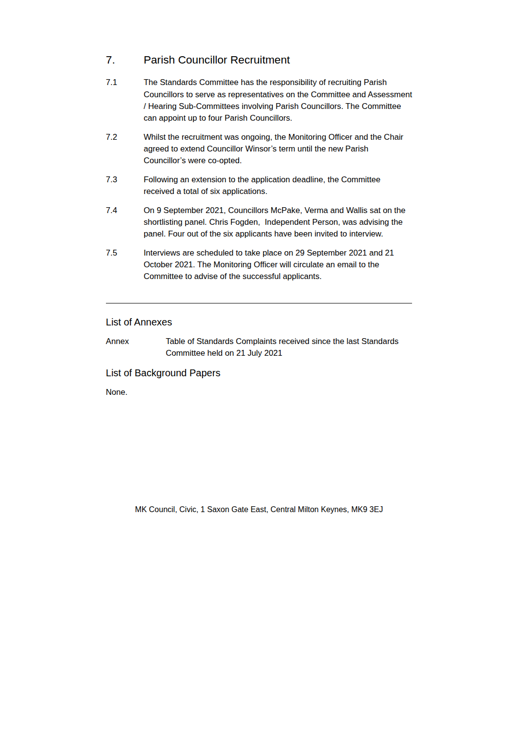7. Parish Councillor Recruitment
7.1
The Standards Committee has the responsibility of recruiting Parish Councillors to serve as representatives on the Committee and Assessment / Hearing Sub-Committees involving Parish Councillors. The Committee can appoint up to four Parish Councillors.
7.2
Whilst the recruitment was ongoing, the Monitoring Officer and the Chair agreed to extend Councillor Winsor’s term until the new Parish Councillor’s were co-opted.
7.3
Following an extension to the application deadline, the Committee received a total of six applications.
7.4
On 9 September 2021, Councillors McPake, Verma and Wallis sat on the shortlisting panel. Chris Fogden, Independent Person, was advising the panel. Four out of the six applicants have been invited to interview.
7.5
Interviews are scheduled to take place on 29 September 2021 and 21 October 2021. The Monitoring Officer will circulate an email to the Committee to advise of the successful applicants.
List of Annexes
Annex
Table of Standards Complaints received since the last Standards Committee held on 21 July 2021
List of Background Papers
None.
MK Council, Civic, 1 Saxon Gate East, Central Milton Keynes, MK9 3EJ